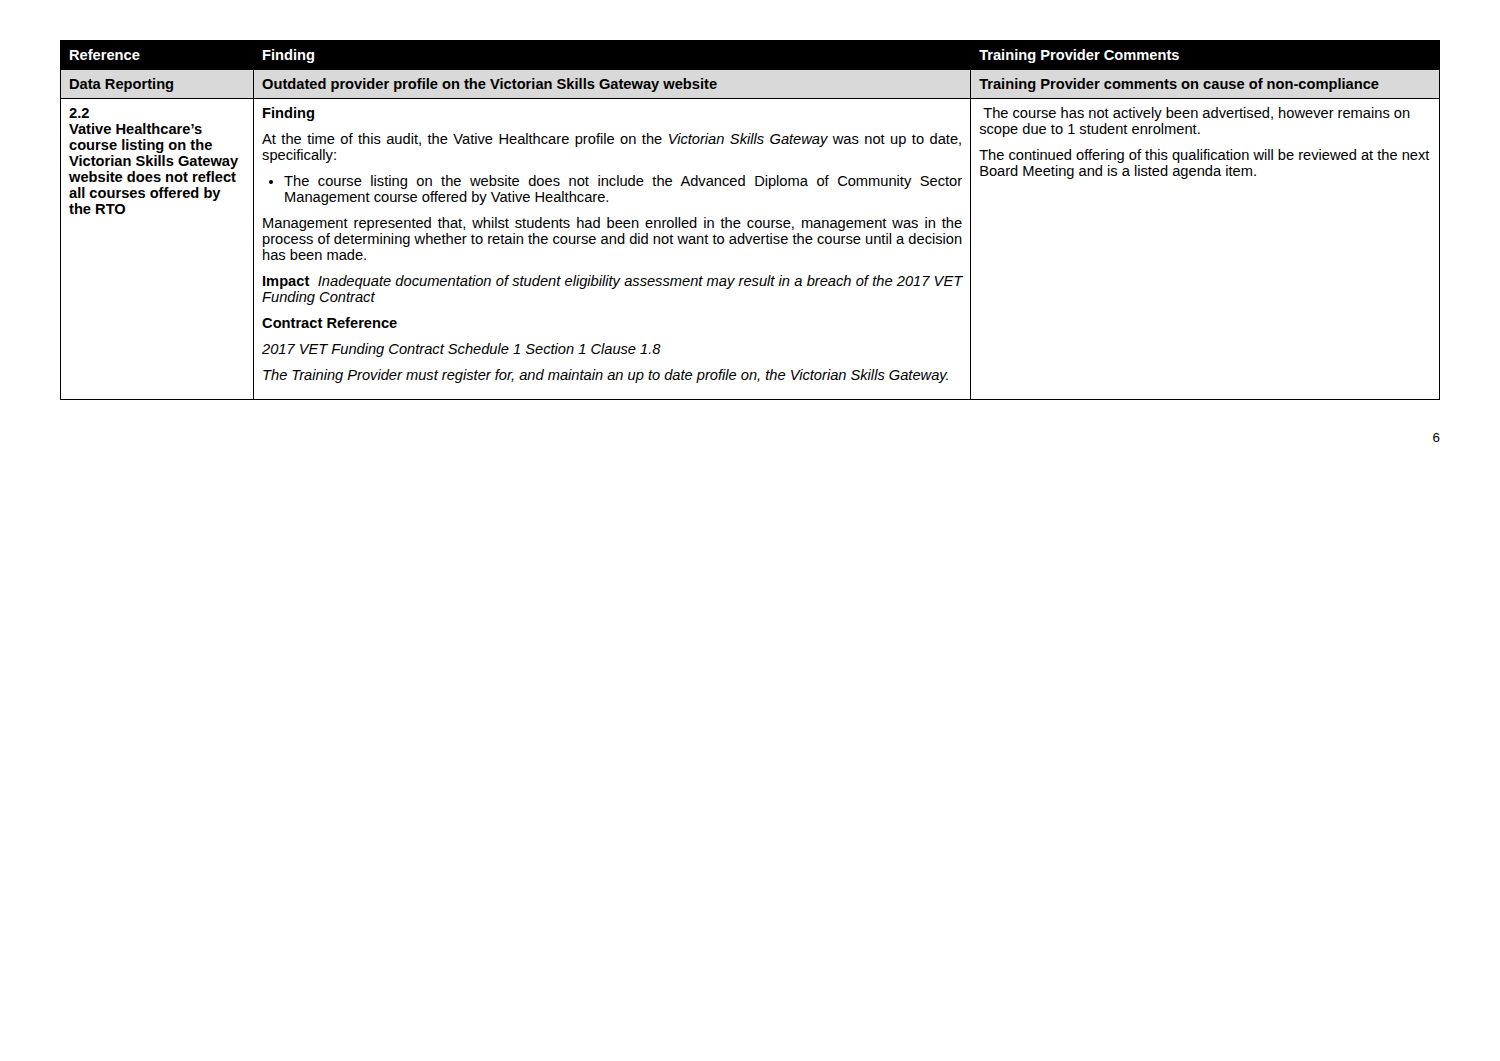| Reference | Finding | Training Provider Comments |
| --- | --- | --- |
| Data Reporting | Outdated provider profile on the Victorian Skills Gateway website | Training Provider comments on cause of non-compliance |
| 2.2 Vative Healthcare’s course listing on the Victorian Skills Gateway website does not reflect all courses offered by the RTO | Finding At the time of this audit, the Vative Healthcare profile on the Victorian Skills Gateway was not up to date, specifically: The course listing on the website does not include the Advanced Diploma of Community Sector Management course offered by Vative Healthcare. Management represented that, whilst students had been enrolled in the course, management was in the process of determining whether to retain the course and did not want to advertise the course until a decision has been made. Impact Inadequate documentation of student eligibility assessment may result in a breach of the 2017 VET Funding Contract Contract Reference 2017 VET Funding Contract Schedule 1 Section 1 Clause 1.8 The Training Provider must register for, and maintain an up to date profile on, the Victorian Skills Gateway. | The course has not actively been advertised, however remains on scope due to 1 student enrolment. The continued offering of this qualification will be reviewed at the next Board Meeting and is a listed agenda item. |
6